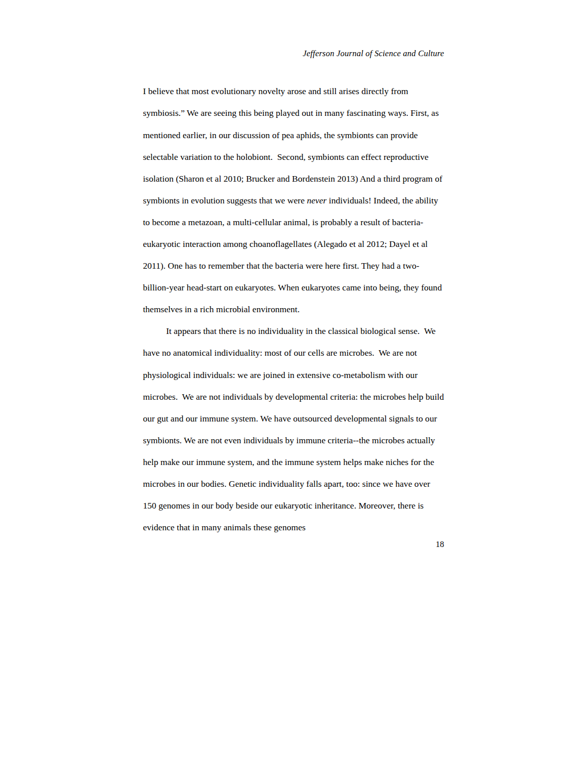Jefferson Journal of Science and Culture
I believe that most evolutionary novelty arose and still arises directly from symbiosis.” We are seeing this being played out in many fascinating ways. First, as mentioned earlier, in our discussion of pea aphids, the symbionts can provide selectable variation to the holobiont. Second, symbionts can effect reproductive isolation (Sharon et al 2010; Brucker and Bordenstein 2013) And a third program of symbionts in evolution suggests that we were never individuals! Indeed, the ability to become a metazoan, a multi-cellular animal, is probably a result of bacteria-eukaryotic interaction among choanoflagellates (Alegado et al 2012; Dayel et al 2011). One has to remember that the bacteria were here first. They had a two-billion-year head-start on eukaryotes. When eukaryotes came into being, they found themselves in a rich microbial environment.
It appears that there is no individuality in the classical biological sense. We have no anatomical individuality: most of our cells are microbes. We are not physiological individuals: we are joined in extensive co-metabolism with our microbes. We are not individuals by developmental criteria: the microbes help build our gut and our immune system. We have outsourced developmental signals to our symbionts. We are not even individuals by immune criteria--the microbes actually help make our immune system, and the immune system helps make niches for the microbes in our bodies. Genetic individuality falls apart, too: since we have over 150 genomes in our body beside our eukaryotic inheritance. Moreover, there is evidence that in many animals these genomes
18